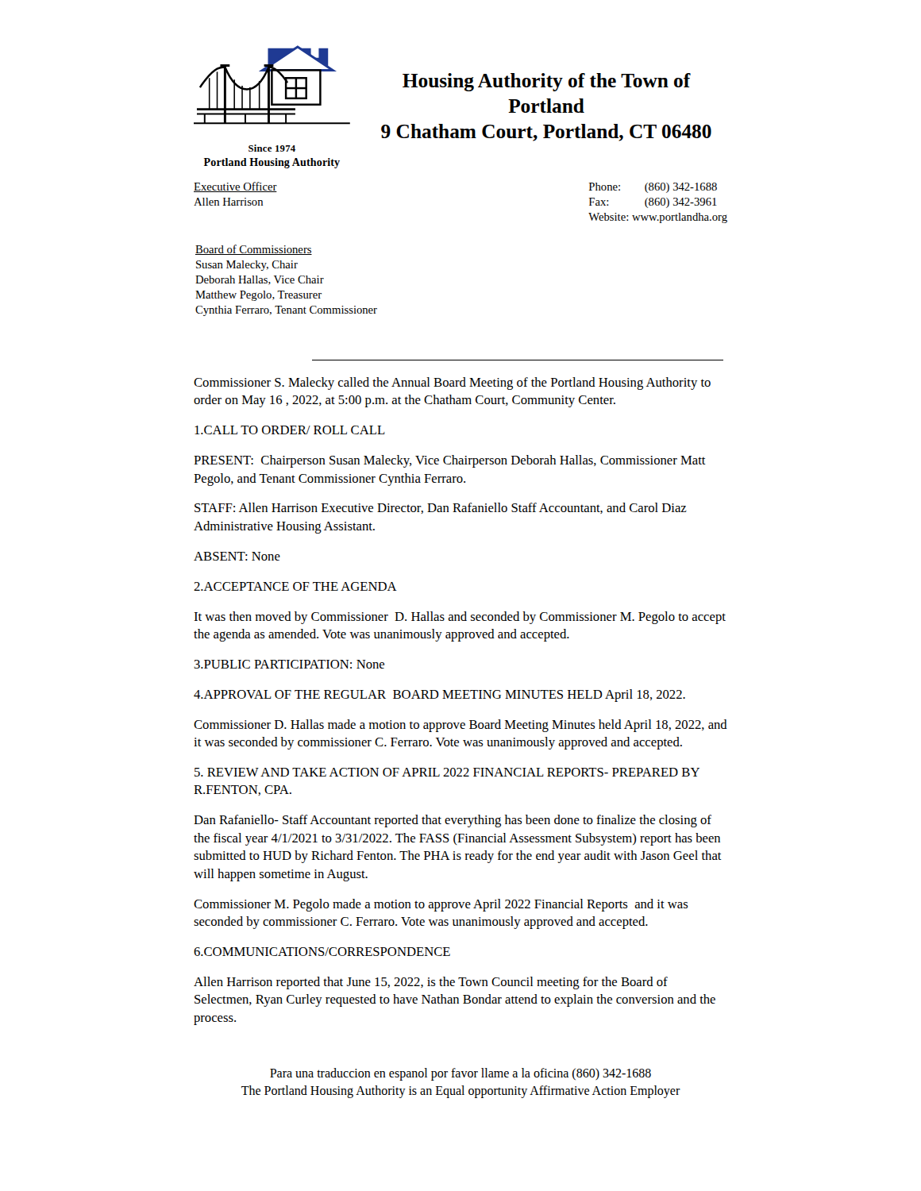Since 1974
Portland Housing Authority
Housing Authority of the Town of Portland
9 Chatham Court, Portland, CT 06480
Executive Officer
Allen Harrison
| Phone: | (860) 342-1688 |
| Fax: | (860) 342-3961 |
| Website: www.portlandha.org |
Board of Commissioners
Susan Malecky, Chair
Deborah Hallas, Vice Chair
Matthew Pegolo, Treasurer
Cynthia Ferraro, Tenant Commissioner
Commissioner S. Malecky called the Annual Board Meeting of the Portland Housing Authority to order on May 16 , 2022, at 5:00 p.m. at the Chatham Court, Community Center.
1.CALL TO ORDER/ ROLL CALL
PRESENT: Chairperson Susan Malecky, Vice Chairperson Deborah Hallas, Commissioner Matt Pegolo, and Tenant Commissioner Cynthia Ferraro.
STAFF: Allen Harrison Executive Director, Dan Rafaniello Staff Accountant, and Carol Diaz Administrative Housing Assistant.
ABSENT: None
2.ACCEPTANCE OF THE AGENDA
It was then moved by Commissioner D. Hallas and seconded by Commissioner M. Pegolo to accept the agenda as amended. Vote was unanimously approved and accepted.
3.PUBLIC PARTICIPATION: None
4.APPROVAL OF THE REGULAR BOARD MEETING MINUTES HELD April 18, 2022.
Commissioner D. Hallas made a motion to approve Board Meeting Minutes held April 18, 2022, and it was seconded by commissioner C. Ferraro. Vote was unanimously approved and accepted.
5. REVIEW AND TAKE ACTION OF APRIL 2022 FINANCIAL REPORTS- PREPARED BY R.FENTON, CPA.
Dan Rafaniello- Staff Accountant reported that everything has been done to finalize the closing of the fiscal year 4/1/2021 to 3/31/2022. The FASS (Financial Assessment Subsystem) report has been submitted to HUD by Richard Fenton. The PHA is ready for the end year audit with Jason Geel that will happen sometime in August.
Commissioner M. Pegolo made a motion to approve April 2022 Financial Reports and it was seconded by commissioner C. Ferraro. Vote was unanimously approved and accepted.
6.COMMUNICATIONS/CORRESPONDENCE
Allen Harrison reported that June 15, 2022, is the Town Council meeting for the Board of Selectmen, Ryan Curley requested to have Nathan Bondar attend to explain the conversion and the process.
Para una traduccion en espanol por favor llame a la oficina (860) 342-1688
The Portland Housing Authority is an Equal opportunity Affirmative Action Employer